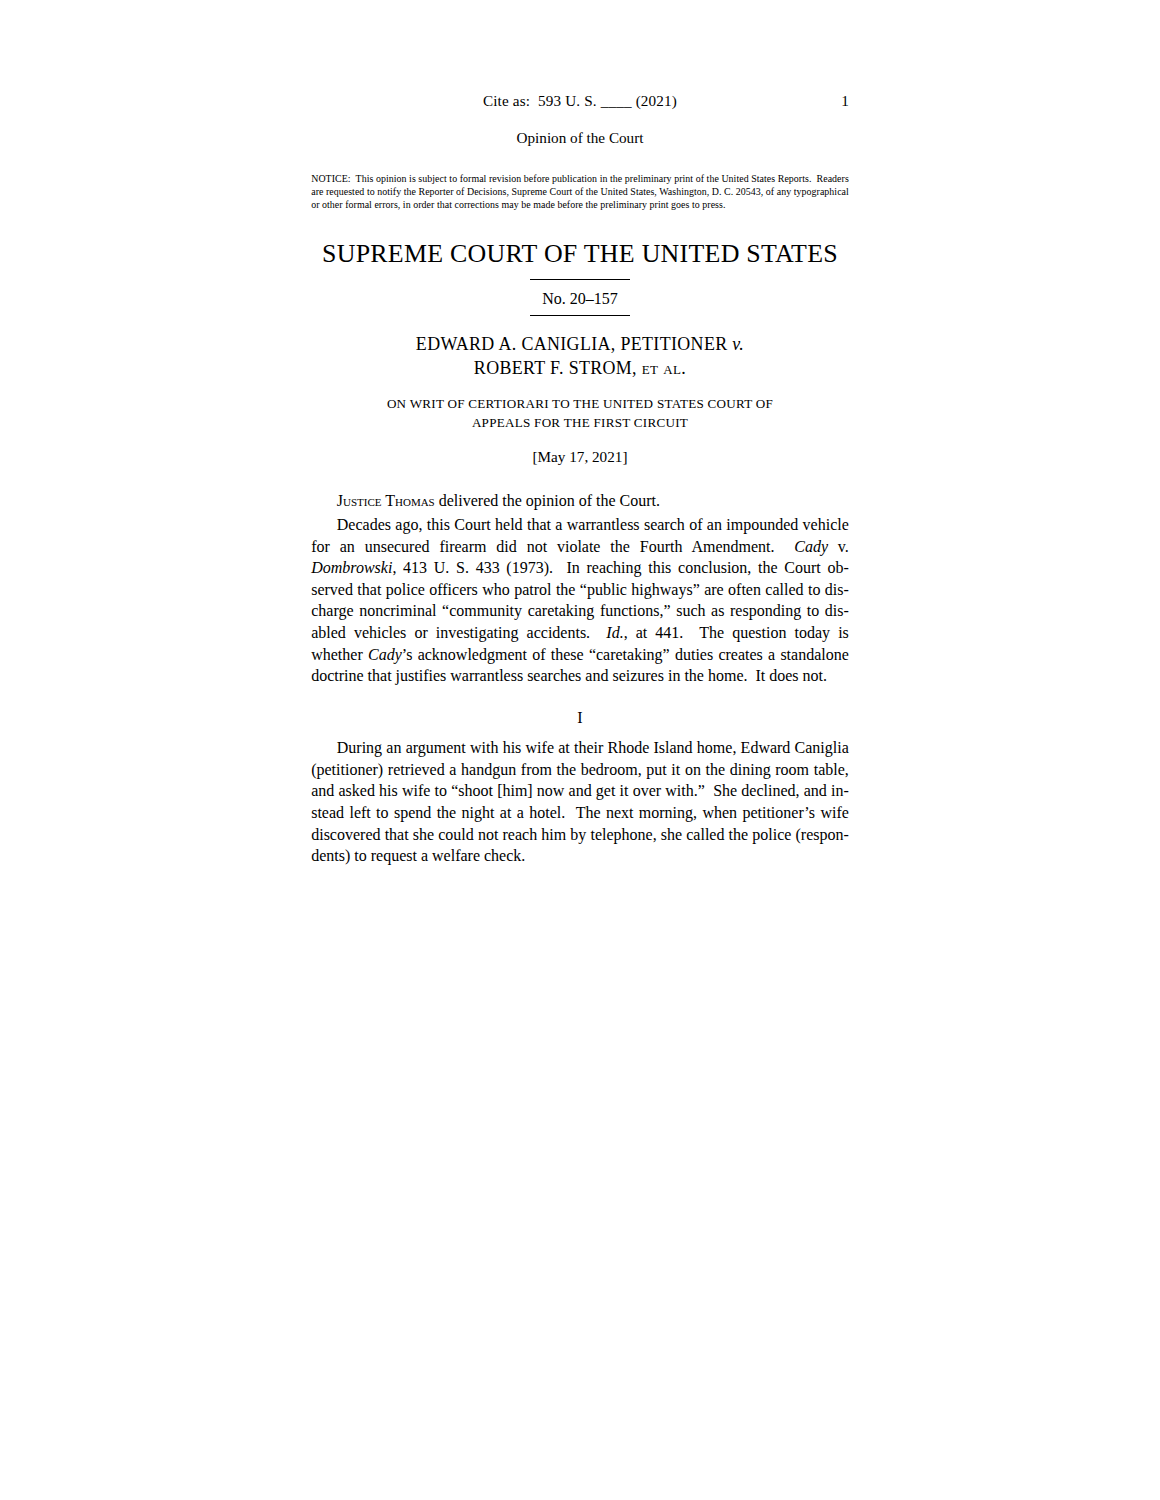1 Cite as: 593 U. S. ____ (2021) 1
Opinion of the Court
NOTICE: This opinion is subject to formal revision before publication in the preliminary print of the United States Reports. Readers are requested to notify the Reporter of Decisions, Supreme Court of the United States, Washington, D. C. 20543, of any typographical or other formal errors, in order that corrections may be made before the preliminary print goes to press.
SUPREME COURT OF THE UNITED STATES
No. 20–157
EDWARD A. CANIGLIA, PETITIONER v.
ROBERT F. STROM, et al.
ON WRIT OF CERTIORARI TO THE UNITED STATES COURT OF
APPEALS FOR THE FIRST CIRCUIT
[May 17, 2021]
Justice Thomas delivered the opinion of the Court.
Decades ago, this Court held that a warrantless search of an impounded vehicle for an unsecured firearm did not violate the Fourth Amendment. Cady v. Dombrowski, 413 U. S. 433 (1973). In reaching this conclusion, the Court observed that police officers who patrol the “public highways” are often called to discharge noncriminal “community caretaking functions,” such as responding to disabled vehicles or investigating accidents. Id., at 441. The question today is whether Cady’s acknowledgment of these “caretaking” duties creates a standalone doctrine that justifies warrantless searches and seizures in the home. It does not.
I
During an argument with his wife at their Rhode Island home, Edward Caniglia (petitioner) retrieved a handgun from the bedroom, put it on the dining room table, and asked his wife to “shoot [him] now and get it over with.” She declined, and instead left to spend the night at a hotel. The next morning, when petitioner’s wife discovered that she could not reach him by telephone, she called the police (respondents) to request a welfare check.